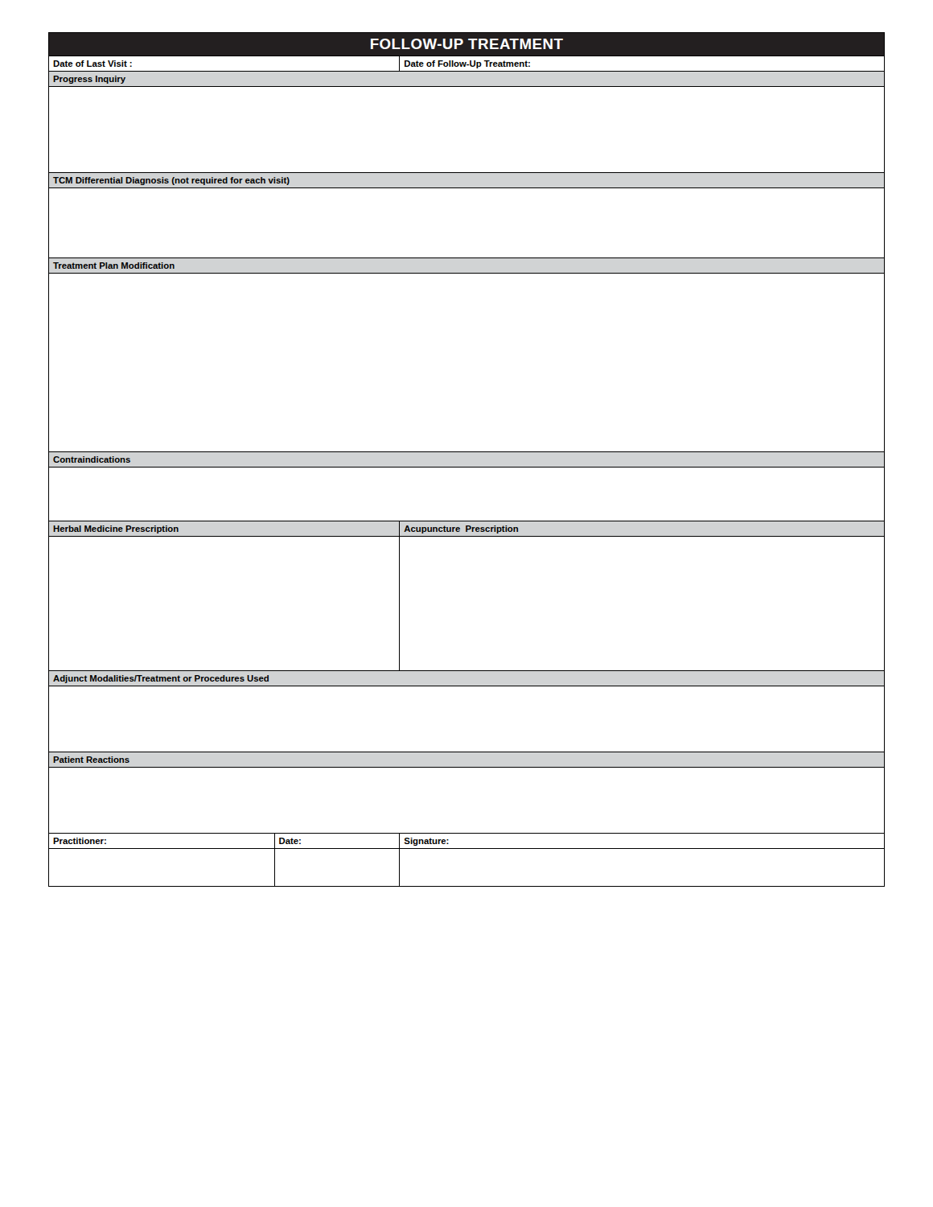| FOLLOW-UP TREATMENT |
| Date of Last Visit : | Date of Follow-Up Treatment: |
| Progress Inquiry |
| TCM Differential Diagnosis (not required for each visit) |
| Treatment Plan Modification |
| Contraindications |
| Herbal Medicine Prescription | Acupuncture Prescription |
| Adjunct Modalities/Treatment or Procedures Used |
| Patient Reactions |
| Practitioner: | Date: | Signature: |